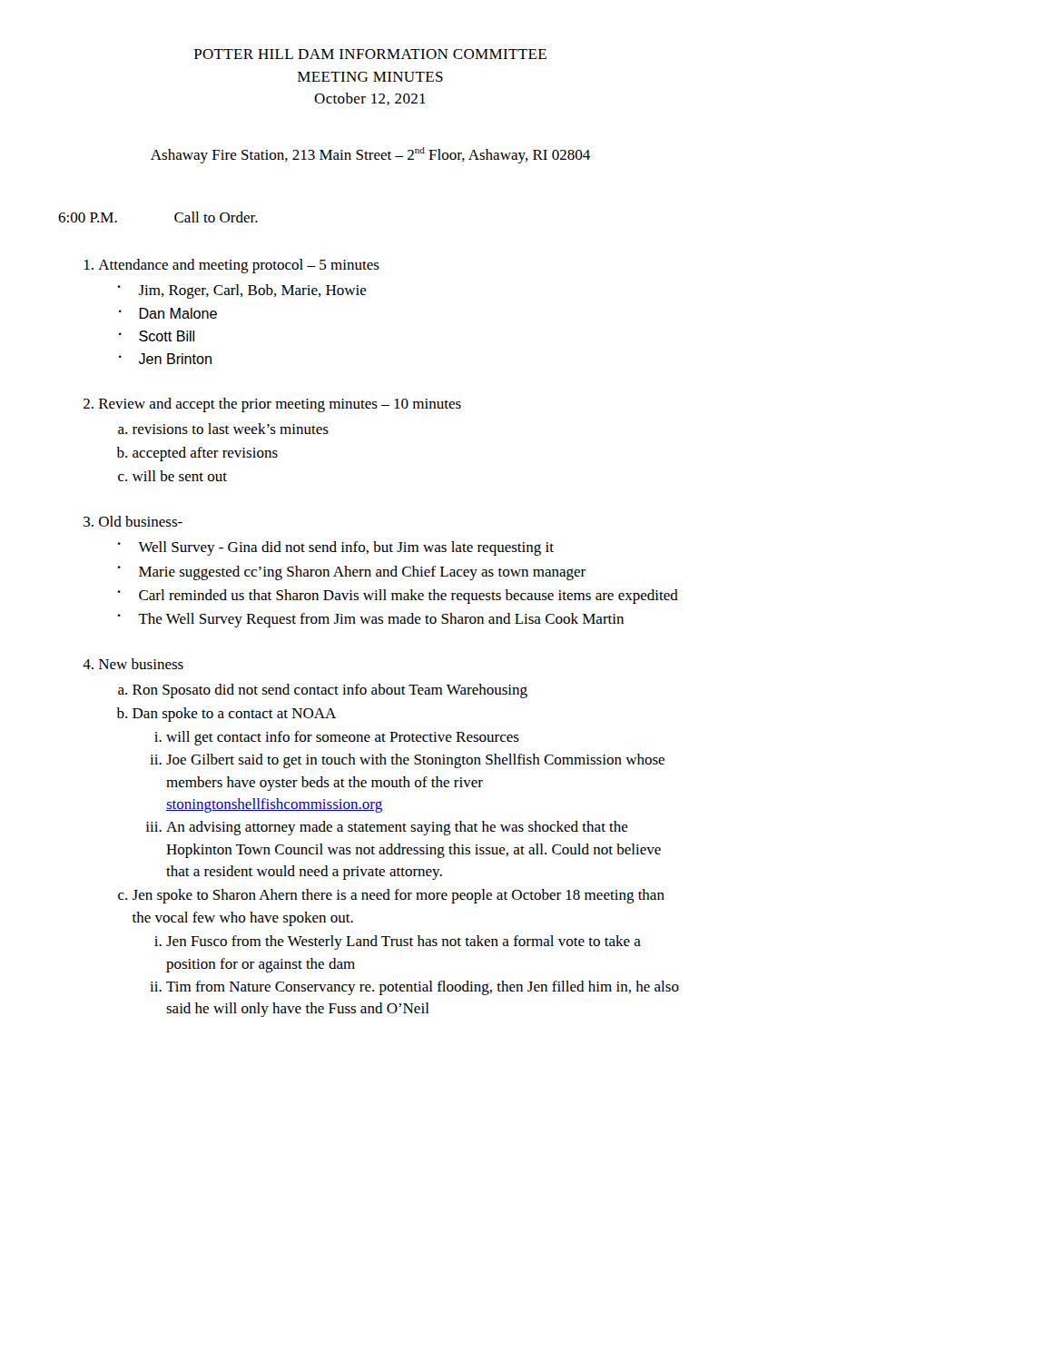POTTER HILL DAM INFORMATION COMMITTEE
MEETING MINUTES
October 12, 2021
Ashaway Fire Station, 213 Main Street – 2nd Floor, Ashaway, RI 02804
6:00 P.M. Call to Order.
Attendance and meeting protocol – 5 minutes
Jim, Roger, Carl, Bob, Marie, Howie
Dan Malone
Scott Bill
Jen Brinton
Review and accept the prior meeting minutes – 10 minutes
revisions to last week’s minutes
accepted after revisions
will be sent out
Old business-
Well Survey - Gina did not send info, but Jim was late requesting it
Marie suggested cc’ing Sharon Ahern and Chief Lacey as town manager
Carl reminded us that Sharon Davis will make the requests because items are expedited
The Well Survey Request from Jim was made to Sharon and Lisa Cook Martin
New business
Ron Sposato did not send contact info about Team Warehousing
Dan spoke to a contact at NOAA
will get contact info for someone at Protective Resources
Joe Gilbert said to get in touch with the Stonington Shellfish Commission whose members have oyster beds at the mouth of the river stoningtonshellfishcommission.org
An advising attorney made a statement saying that he was shocked that the Hopkinton Town Council was not addressing this issue, at all. Could not believe that a resident would need a private attorney.
Jen spoke to Sharon Ahern there is a need for more people at October 18 meeting than the vocal few who have spoken out.
Jen Fusco from the Westerly Land Trust has not taken a formal vote to take a position for or against the dam
Tim from Nature Conservancy re. potential flooding, then Jen filled him in, he also said he will only have the Fuss and O’Neil